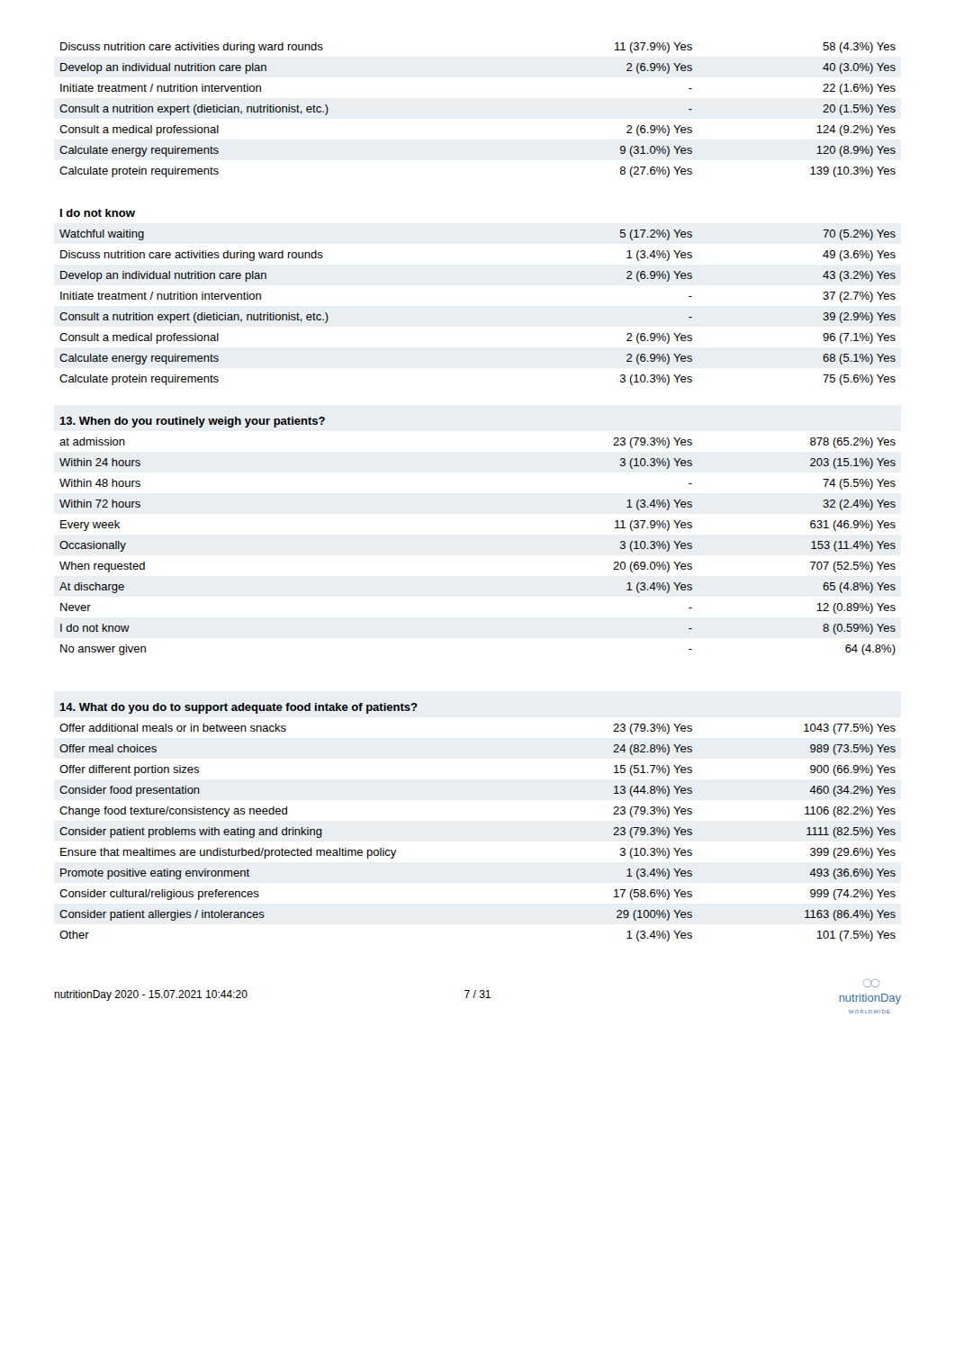| Discuss nutrition care activities during ward rounds | 11 (37.9%) Yes | 58 (4.3%) Yes |
| Develop an individual nutrition care plan | 2 (6.9%) Yes | 40 (3.0%) Yes |
| Initiate treatment / nutrition intervention | - | 22 (1.6%) Yes |
| Consult a nutrition expert (dietician, nutritionist, etc.) | - | 20 (1.5%) Yes |
| Consult a medical professional | 2 (6.9%) Yes | 124 (9.2%) Yes |
| Calculate energy requirements | 9 (31.0%) Yes | 120 (8.9%) Yes |
| Calculate protein requirements | 8 (27.6%) Yes | 139 (10.3%) Yes |
| I do not know | | |
| Watchful waiting | 5 (17.2%) Yes | 70 (5.2%) Yes |
| Discuss nutrition care activities during ward rounds | 1 (3.4%) Yes | 49 (3.6%) Yes |
| Develop an individual nutrition care plan | 2 (6.9%) Yes | 43 (3.2%) Yes |
| Initiate treatment / nutrition intervention | - | 37 (2.7%) Yes |
| Consult a nutrition expert (dietician, nutritionist, etc.) | - | 39 (2.9%) Yes |
| Consult a medical professional | 2 (6.9%) Yes | 96 (7.1%) Yes |
| Calculate energy requirements | 2 (6.9%) Yes | 68 (5.1%) Yes |
| Calculate protein requirements | 3 (10.3%) Yes | 75 (5.6%) Yes |
| 13. When do you routinely weigh your patients? | | |
| at admission | 23 (79.3%) Yes | 878 (65.2%) Yes |
| Within 24 hours | 3 (10.3%) Yes | 203 (15.1%) Yes |
| Within 48 hours | - | 74 (5.5%) Yes |
| Within 72 hours | 1 (3.4%) Yes | 32 (2.4%) Yes |
| Every week | 11 (37.9%) Yes | 631 (46.9%) Yes |
| Occasionally | 3 (10.3%) Yes | 153 (11.4%) Yes |
| When requested | 20 (69.0%) Yes | 707 (52.5%) Yes |
| At discharge | 1 (3.4%) Yes | 65 (4.8%) Yes |
| Never | - | 12 (0.89%) Yes |
| I do not know | - | 8 (0.59%) Yes |
| No answer given | - | 64 (4.8%) |
| 14. What do you do to support adequate food intake of patients? | | |
| Offer additional meals or in between snacks | 23 (79.3%) Yes | 1043 (77.5%) Yes |
| Offer meal choices | 24 (82.8%) Yes | 989 (73.5%) Yes |
| Offer different portion sizes | 15 (51.7%) Yes | 900 (66.9%) Yes |
| Consider food presentation | 13 (44.8%) Yes | 460 (34.2%) Yes |
| Change food texture/consistency as needed | 23 (79.3%) Yes | 1106 (82.2%) Yes |
| Consider patient problems with eating and drinking | 23 (79.3%) Yes | 1111 (82.5%) Yes |
| Ensure that mealtimes are undisturbed/protected mealtime policy | 3 (10.3%) Yes | 399 (29.6%) Yes |
| Promote positive eating environment | 1 (3.4%) Yes | 493 (36.6%) Yes |
| Consider cultural/religious preferences | 17 (58.6%) Yes | 999 (74.2%) Yes |
| Consider patient allergies / intolerances | 29 (100%) Yes | 1163 (86.4%) Yes |
| Other | 1 (3.4%) Yes | 101 (7.5%) Yes |
nutritionDay 2020 - 15.07.2021 10:44:20
7 / 31
◌◌
nutritionDay
WORLDWIDE